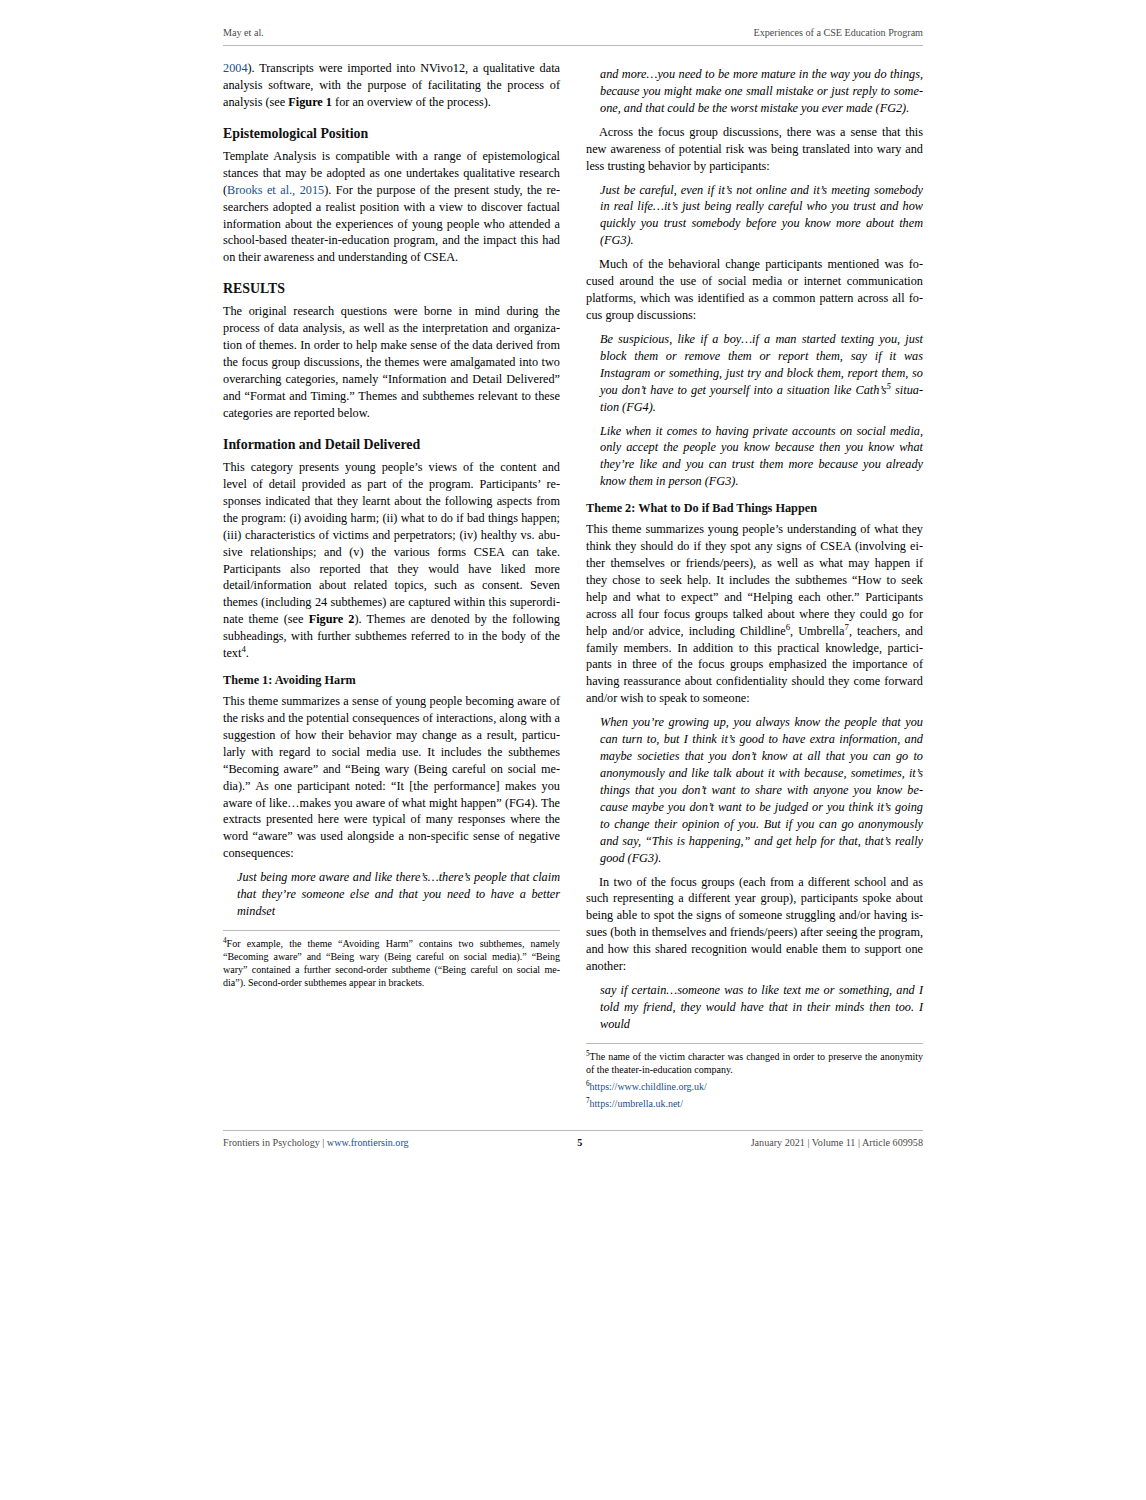May et al.
Experiences of a CSE Education Program
2004). Transcripts were imported into NVivo12, a qualitative data analysis software, with the purpose of facilitating the process of analysis (see Figure 1 for an overview of the process).
Epistemological Position
Template Analysis is compatible with a range of epistemological stances that may be adopted as one undertakes qualitative research (Brooks et al., 2015). For the purpose of the present study, the researchers adopted a realist position with a view to discover factual information about the experiences of young people who attended a school-based theater-in-education program, and the impact this had on their awareness and understanding of CSEA.
RESULTS
The original research questions were borne in mind during the process of data analysis, as well as the interpretation and organization of themes. In order to help make sense of the data derived from the focus group discussions, the themes were amalgamated into two overarching categories, namely “Information and Detail Delivered” and “Format and Timing.” Themes and subthemes relevant to these categories are reported below.
Information and Detail Delivered
This category presents young people’s views of the content and level of detail provided as part of the program. Participants’ responses indicated that they learnt about the following aspects from the program: (i) avoiding harm; (ii) what to do if bad things happen; (iii) characteristics of victims and perpetrators; (iv) healthy vs. abusive relationships; and (v) the various forms CSEA can take. Participants also reported that they would have liked more detail/information about related topics, such as consent. Seven themes (including 24 subthemes) are captured within this superordinate theme (see Figure 2). Themes are denoted by the following subheadings, with further subthemes referred to in the body of the text4.
Theme 1: Avoiding Harm
This theme summarizes a sense of young people becoming aware of the risks and the potential consequences of interactions, along with a suggestion of how their behavior may change as a result, particularly with regard to social media use. It includes the subthemes “Becoming aware” and “Being wary (Being careful on social media).” As one participant noted: “It [the performance] makes you aware of like…makes you aware of what might happen” (FG4). The extracts presented here were typical of many responses where the word “aware” was used alongside a non-specific sense of negative consequences:
Just being more aware and like there’s…there’s people that claim that they’re someone else and that you need to have a better mindset
4For example, the theme “Avoiding Harm” contains two subthemes, namely “Becoming aware” and “Being wary (Being careful on social media).” “Being wary” contained a further second-order subtheme (“Being careful on social media”). Second-order subthemes appear in brackets.
and more…you need to be more mature in the way you do things, because you might make one small mistake or just reply to someone, and that could be the worst mistake you ever made (FG2).
Across the focus group discussions, there was a sense that this new awareness of potential risk was being translated into wary and less trusting behavior by participants:
Just be careful, even if it’s not online and it’s meeting somebody in real life…it’s just being really careful who you trust and how quickly you trust somebody before you know more about them (FG3).
Much of the behavioral change participants mentioned was focused around the use of social media or internet communication platforms, which was identified as a common pattern across all focus group discussions:
Be suspicious, like if a boy…if a man started texting you, just block them or remove them or report them, say if it was Instagram or something, just try and block them, report them, so you don’t have to get yourself into a situation like Cath’s5 situation (FG4).
Like when it comes to having private accounts on social media, only accept the people you know because then you know what they’re like and you can trust them more because you already know them in person (FG3).
Theme 2: What to Do if Bad Things Happen
This theme summarizes young people’s understanding of what they think they should do if they spot any signs of CSEA (involving either themselves or friends/peers), as well as what may happen if they chose to seek help. It includes the subthemes “How to seek help and what to expect” and “Helping each other.” Participants across all four focus groups talked about where they could go for help and/or advice, including Childline6, Umbrella7, teachers, and family members. In addition to this practical knowledge, participants in three of the focus groups emphasized the importance of having reassurance about confidentiality should they come forward and/or wish to speak to someone:
When you’re growing up, you always know the people that you can turn to, but I think it’s good to have extra information, and maybe societies that you don’t know at all that you can go to anonymously and like talk about it with because, sometimes, it’s things that you don’t want to share with anyone you know because maybe you don’t want to be judged or you think it’s going to change their opinion of you. But if you can go anonymously and say, “This is happening,” and get help for that, that’s really good (FG3).
In two of the focus groups (each from a different school and as such representing a different year group), participants spoke about being able to spot the signs of someone struggling and/or having issues (both in themselves and friends/peers) after seeing the program, and how this shared recognition would enable them to support one another:
say if certain…someone was to like text me or something, and I told my friend, they would have that in their minds then too. I would
5The name of the victim character was changed in order to preserve the anonymity of the theater-in-education company.
6https://www.childline.org.uk/
7https://umbrella.uk.net/
Frontiers in Psychology | www.frontiersin.org
5
January 2021 | Volume 11 | Article 609958